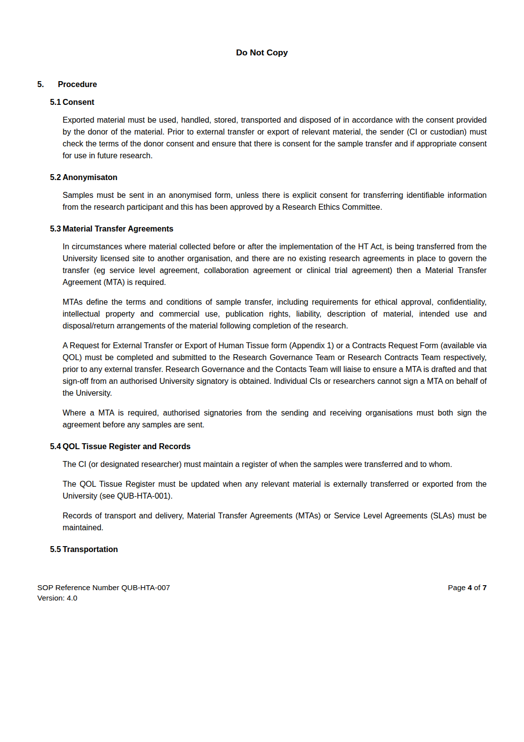Do Not Copy
5. Procedure
5.1 Consent
Exported material must be used, handled, stored, transported and disposed of in accordance with the consent provided by the donor of the material. Prior to external transfer or export of relevant material, the sender (CI or custodian) must check the terms of the donor consent and ensure that there is consent for the sample transfer and if appropriate consent for use in future research.
5.2 Anonymisaton
Samples must be sent in an anonymised form, unless there is explicit consent for transferring identifiable information from the research participant and this has been approved by a Research Ethics Committee.
5.3 Material Transfer Agreements
In circumstances where material collected before or after the implementation of the HT Act, is being transferred from the University licensed site to another organisation, and there are no existing research agreements in place to govern the transfer (eg service level agreement, collaboration agreement or clinical trial agreement) then a Material Transfer Agreement (MTA) is required.
MTAs define the terms and conditions of sample transfer, including requirements for ethical approval, confidentiality, intellectual property and commercial use, publication rights, liability, description of material, intended use and disposal/return arrangements of the material following completion of the research.
A Request for External Transfer or Export of Human Tissue form (Appendix 1) or a Contracts Request Form (available via QOL) must be completed and submitted to the Research Governance Team or Research Contracts Team respectively, prior to any external transfer. Research Governance and the Contacts Team will liaise to ensure a MTA is drafted and that sign-off from an authorised University signatory is obtained. Individual CIs or researchers cannot sign a MTA on behalf of the University.
Where a MTA is required, authorised signatories from the sending and receiving organisations must both sign the agreement before any samples are sent.
5.4 QOL Tissue Register and Records
The CI (or designated researcher) must maintain a register of when the samples were transferred and to whom.
The QOL Tissue Register must be updated when any relevant material is externally transferred or exported from the University (see QUB-HTA-001).
Records of transport and delivery, Material Transfer Agreements (MTAs) or Service Level Agreements (SLAs) must be maintained.
5.5 Transportation
SOP Reference Number QUB-HTA-007
Version: 4.0
Page 4 of 7